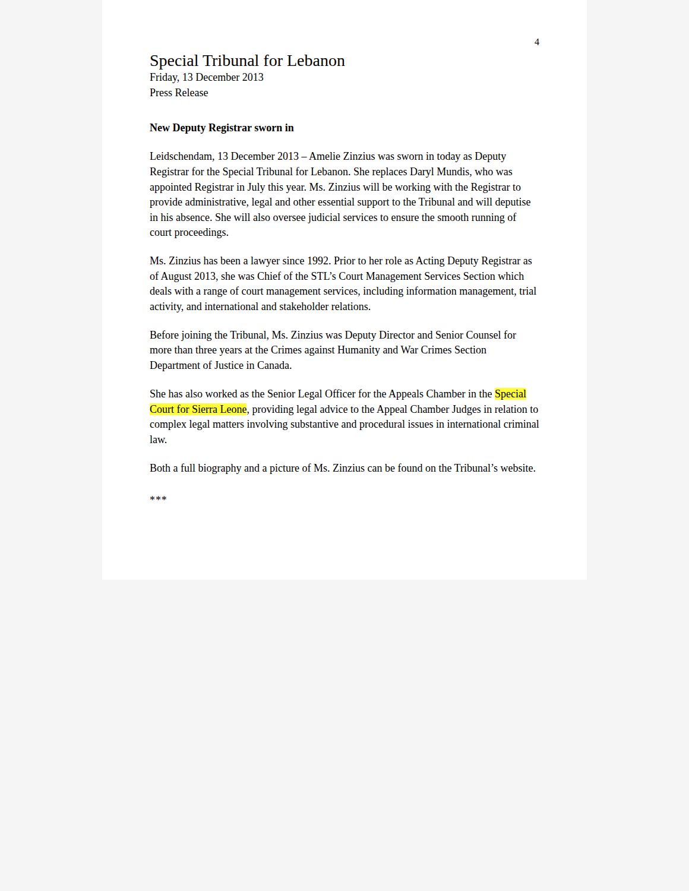4
Special Tribunal for Lebanon
Friday, 13 December 2013
Press Release
New Deputy Registrar sworn in
Leidschendam, 13 December 2013 – Amelie Zinzius was sworn in today as Deputy Registrar for the Special Tribunal for Lebanon. She replaces Daryl Mundis, who was appointed Registrar in July this year. Ms. Zinzius will be working with the Registrar to provide administrative, legal and other essential support to the Tribunal and will deputise in his absence. She will also oversee judicial services to ensure the smooth running of court proceedings.
Ms. Zinzius has been a lawyer since 1992. Prior to her role as Acting Deputy Registrar as of August 2013, she was Chief of the STL’s Court Management Services Section which deals with a range of court management services, including information management, trial activity, and international and stakeholder relations.
Before joining the Tribunal, Ms. Zinzius was Deputy Director and Senior Counsel for more than three years at the Crimes against Humanity and War Crimes Section Department of Justice in Canada.
She has also worked as the Senior Legal Officer for the Appeals Chamber in the Special Court for Sierra Leone, providing legal advice to the Appeal Chamber Judges in relation to complex legal matters involving substantive and procedural issues in international criminal law.
Both a full biography and a picture of Ms. Zinzius can be found on the Tribunal’s website.
***